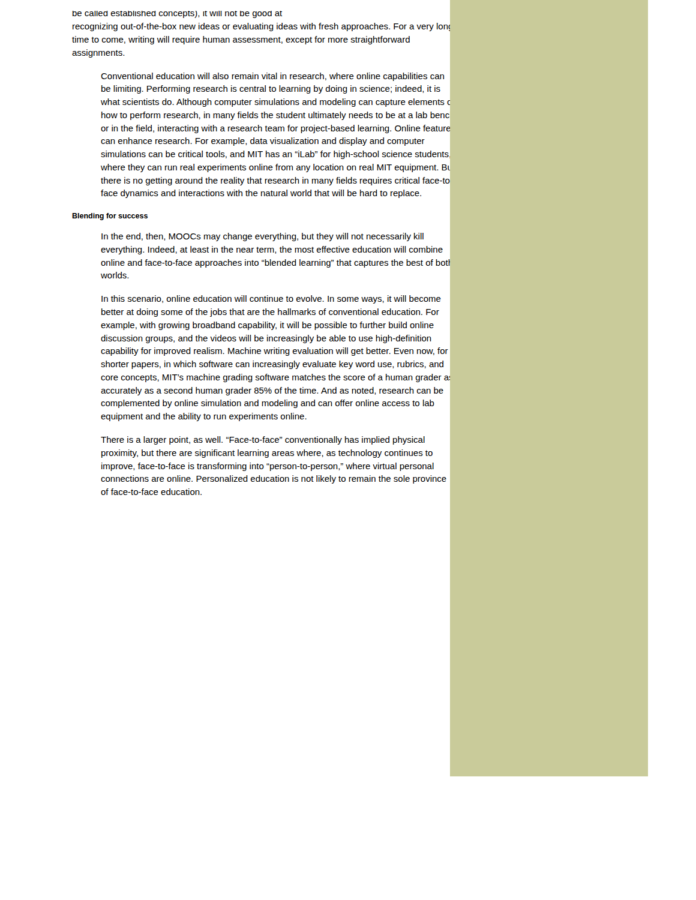be called established concepts), it will not be good at
recognizing out-of-the-box new ideas or evaluating ideas with fresh approaches. For a very long time to come, writing will require human assessment, except for more straightforward assignments.
Conventional education will also remain vital in research, where online capabilities can be limiting. Performing research is central to learning by doing in science; indeed, it is what scientists do. Although computer simulations and modeling can capture elements of how to perform research, in many fields the student ultimately needs to be at a lab bench or in the field, interacting with a research team for project-based learning. Online features can enhance research. For example, data visualization and display and computer simulations can be critical tools, and MIT has an “iLab” for high-school science students, where they can run real experiments online from any location on real MIT equipment. But there is no getting around the reality that research in many fields requires critical face-to-face dynamics and interactions with the natural world that will be hard to replace.
Blending for success
In the end, then, MOOCs may change everything, but they will not necessarily kill everything. Indeed, at least in the near term, the most effective education will combine online and face-to-face approaches into “blended learning” that captures the best of both worlds.
In this scenario, online education will continue to evolve. In some ways, it will become better at doing some of the jobs that are the hallmarks of conventional education. For example, with growing broadband capability, it will be possible to further build online discussion groups, and the videos will be increasingly be able to use high-definition capability for improved realism. Machine writing evaluation will get better. Even now, for shorter papers, in which software can increasingly evaluate key word use, rubrics, and core concepts, MIT’s machine grading software matches the score of a human grader as accurately as a second human grader 85% of the time. And as noted, research can be complemented by online simulation and modeling and can offer online access to lab equipment and the ability to run experiments online.
There is a larger point, as well. “Face-to-face” conventionally has implied physical proximity, but there are significant learning areas where, as technology continues to improve, face-to-face is transforming into “person-to-person,” where virtual personal connections are online. Personalized education is not likely to remain the sole province of face-to-face education.